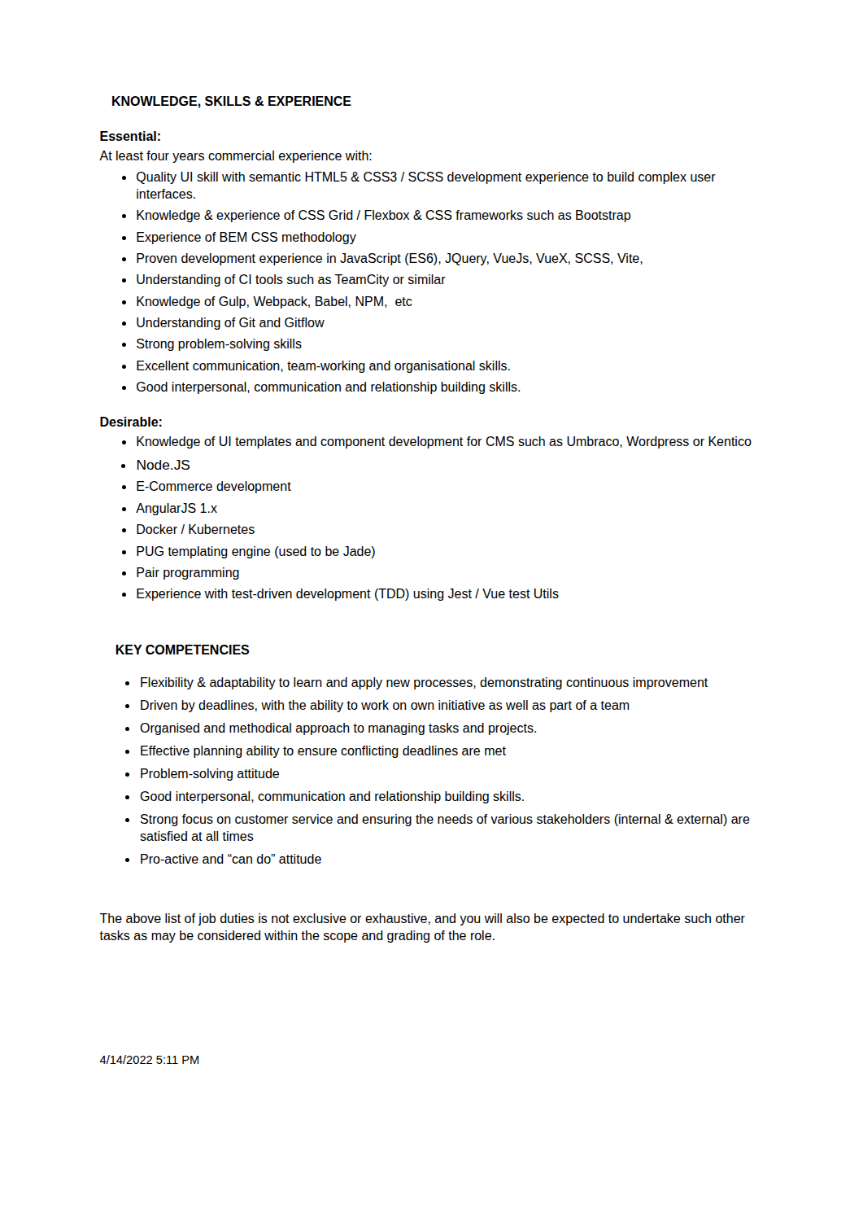KNOWLEDGE, SKILLS & EXPERIENCE
Essential:
At least four years commercial experience with:
Quality UI skill with semantic HTML5 & CSS3 / SCSS development experience to build complex user interfaces.
Knowledge & experience of CSS Grid / Flexbox & CSS frameworks such as Bootstrap
Experience of BEM CSS methodology
Proven development experience in JavaScript (ES6), JQuery, VueJs, VueX, SCSS, Vite,
Understanding of CI tools such as TeamCity or similar
Knowledge of Gulp, Webpack, Babel, NPM, etc
Understanding of Git and Gitflow
Strong problem-solving skills
Excellent communication, team-working and organisational skills.
Good interpersonal, communication and relationship building skills.
Desirable:
Knowledge of UI templates and component development for CMS such as Umbraco, Wordpress or Kentico
Node.JS
E-Commerce development
AngularJS 1.x
Docker / Kubernetes
PUG templating engine (used to be Jade)
Pair programming
Experience with test-driven development (TDD) using Jest / Vue test Utils
KEY COMPETENCIES
Flexibility & adaptability to learn and apply new processes, demonstrating continuous improvement
Driven by deadlines, with the ability to work on own initiative as well as part of a team
Organised and methodical approach to managing tasks and projects.
Effective planning ability to ensure conflicting deadlines are met
Problem-solving attitude
Good interpersonal, communication and relationship building skills.
Strong focus on customer service and ensuring the needs of various stakeholders (internal & external) are satisfied at all times
Pro-active and “can do” attitude
The above list of job duties is not exclusive or exhaustive, and you will also be expected to undertake such other tasks as may be considered within the scope and grading of the role.
4/14/2022 5:11 PM